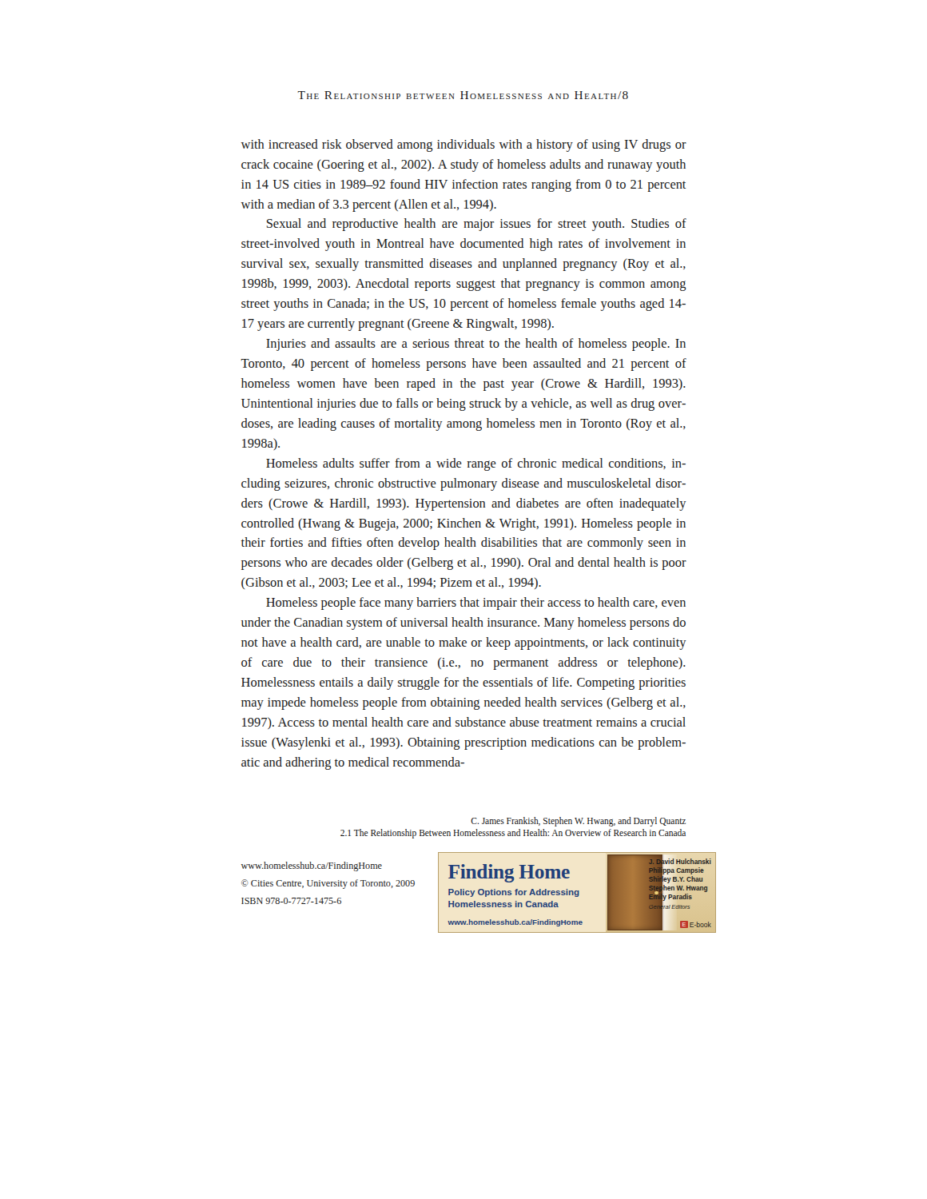The Relationship between Homelessness and Health/8
with increased risk observed among individuals with a history of using IV drugs or crack cocaine (Goering et al., 2002). A study of homeless adults and runaway youth in 14 US cities in 1989–92 found HIV infection rates ranging from 0 to 21 percent with a median of 3.3 percent (Allen et al., 1994).
Sexual and reproductive health are major issues for street youth. Studies of street-involved youth in Montreal have documented high rates of involvement in survival sex, sexually transmitted diseases and unplanned pregnancy (Roy et al., 1998b, 1999, 2003). Anecdotal reports suggest that pregnancy is common among street youths in Canada; in the US, 10 percent of homeless female youths aged 14-17 years are currently pregnant (Greene & Ringwalt, 1998).
Injuries and assaults are a serious threat to the health of homeless people. In Toronto, 40 percent of homeless persons have been assaulted and 21 percent of homeless women have been raped in the past year (Crowe & Hardill, 1993). Unintentional injuries due to falls or being struck by a vehicle, as well as drug overdoses, are leading causes of mortality among homeless men in Toronto (Roy et al., 1998a).
Homeless adults suffer from a wide range of chronic medical conditions, including seizures, chronic obstructive pulmonary disease and musculoskeletal disorders (Crowe & Hardill, 1993). Hypertension and diabetes are often inadequately controlled (Hwang & Bugeja, 2000; Kinchen & Wright, 1991). Homeless people in their forties and fifties often develop health disabilities that are commonly seen in persons who are decades older (Gelberg et al., 1990). Oral and dental health is poor (Gibson et al., 2003; Lee et al., 1994; Pizem et al., 1994).
Homeless people face many barriers that impair their access to health care, even under the Canadian system of universal health insurance. Many homeless persons do not have a health card, are unable to make or keep appointments, or lack continuity of care due to their transience (i.e., no permanent address or telephone). Homelessness entails a daily struggle for the essentials of life. Competing priorities may impede homeless people from obtaining needed health services (Gelberg et al., 1997). Access to mental health care and substance abuse treatment remains a crucial issue (Wasylenki et al., 1993). Obtaining prescription medications can be problematic and adhering to medical recommenda-
C. James Frankish, Stephen W. Hwang, and Darryl Quantz
2.1 The Relationship Between Homelessness and Health: An Overview of Research in Canada
www.homelesshub.ca/FindingHome
© Cities Centre, University of Toronto, 2009
ISBN 978-0-7727-1475-6
Finding Home
Policy Options for Addressing
Homelessness in Canada
www.homelesshub.ca/FindingHome
J. David Hulchanski
Philippa Campsie
Shirley B.Y. Chau
Stephen W. Hwang
Emily Paradis
General Editors
EE-book